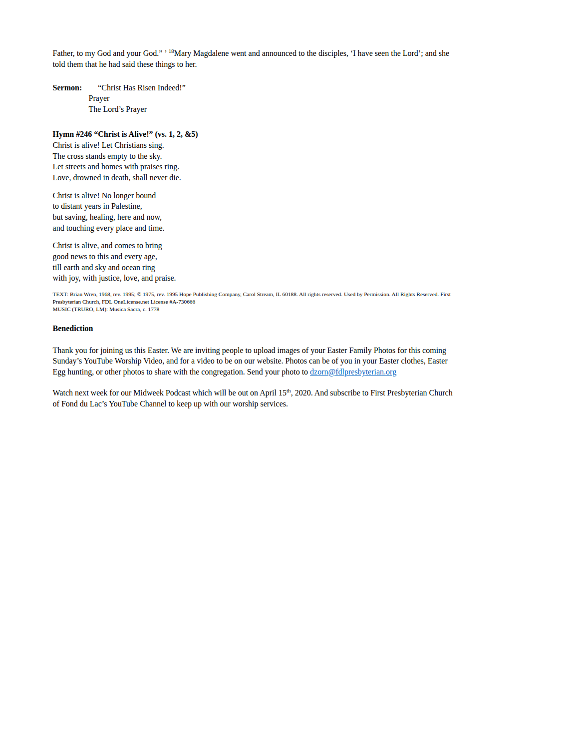Father, to my God and your God.” ’ 18Mary Magdalene went and announced to the disciples, ‘I have seen the Lord’; and she told them that he had said these things to her.
Sermon: “Christ Has Risen Indeed!”
Prayer
The Lord’s Prayer
Hymn #246 “Christ is Alive!” (vs. 1, 2, &5)
Christ is alive! Let Christians sing.
The cross stands empty to the sky.
Let streets and homes with praises ring.
Love, drowned in death, shall never die.
Christ is alive! No longer bound
to distant years in Palestine,
but saving, healing, here and now,
and touching every place and time.
Christ is alive, and comes to bring
good news to this and every age,
till earth and sky and ocean ring
with joy, with justice, love, and praise.
TEXT: Brian Wren, 1968, rev. 1995; © 1975, rev. 1995 Hope Publishing Company, Carol Stream, IL 60188. All rights reserved. Used by Permission. All Rights Reserved. First Presbyterian Church, FDL OneLicense.net License #A-730666
MUSIC (TRURO, LM): Musica Sacra, c. 1778
Benediction
Thank you for joining us this Easter. We are inviting people to upload images of your Easter Family Photos for this coming Sunday’s YouTube Worship Video, and for a video to be on our website. Photos can be of you in your Easter clothes, Easter Egg hunting, or other photos to share with the congregation. Send your photo to dzorn@fdlpresbyterian.org
Watch next week for our Midweek Podcast which will be out on April 15th, 2020. And subscribe to First Presbyterian Church of Fond du Lac’s YouTube Channel to keep up with our worship services.